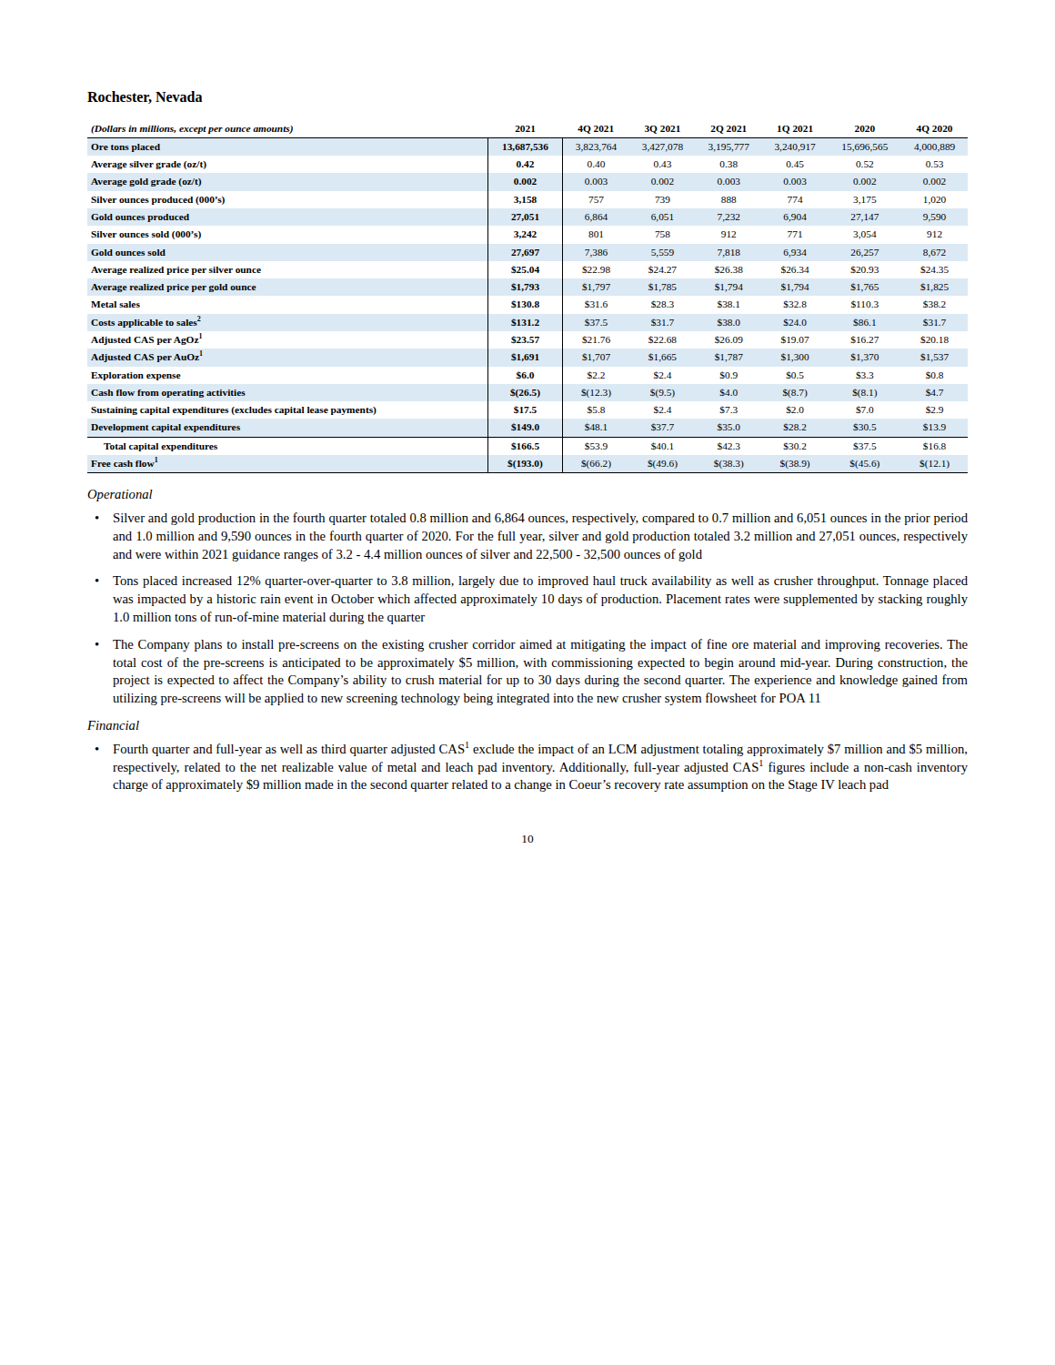Rochester, Nevada
| (Dollars in millions, except per ounce amounts) | 2021 | 4Q 2021 | 3Q 2021 | 2Q 2021 | 1Q 2021 | 2020 | 4Q 2020 |
| --- | --- | --- | --- | --- | --- | --- | --- |
| Ore tons placed | 13,687,536 | 3,823,764 | 3,427,078 | 3,195,777 | 3,240,917 | 15,696,565 | 4,000,889 |
| Average silver grade (oz/t) | 0.42 | 0.40 | 0.43 | 0.38 | 0.45 | 0.52 | 0.53 |
| Average gold grade (oz/t) | 0.002 | 0.003 | 0.002 | 0.003 | 0.003 | 0.002 | 0.002 |
| Silver ounces produced (000’s) | 3,158 | 757 | 739 | 888 | 774 | 3,175 | 1,020 |
| Gold ounces produced | 27,051 | 6,864 | 6,051 | 7,232 | 6,904 | 27,147 | 9,590 |
| Silver ounces sold (000’s) | 3,242 | 801 | 758 | 912 | 771 | 3,054 | 912 |
| Gold ounces sold | 27,697 | 7,386 | 5,559 | 7,818 | 6,934 | 26,257 | 8,672 |
| Average realized price per silver ounce | $25.04 | $22.98 | $24.27 | $26.38 | $26.34 | $20.93 | $24.35 |
| Average realized price per gold ounce | $1,793 | $1,797 | $1,785 | $1,794 | $1,794 | $1,765 | $1,825 |
| Metal sales | $130.8 | $31.6 | $28.3 | $38.1 | $32.8 | $110.3 | $38.2 |
| Costs applicable to sales 2 | $131.2 | $37.5 | $31.7 | $38.0 | $24.0 | $86.1 | $31.7 |
| Adjusted CAS per AgOz 1 | $23.57 | $21.76 | $22.68 | $26.09 | $19.07 | $16.27 | $20.18 |
| Adjusted CAS per AuOz 1 | $1,691 | $1,707 | $1,665 | $1,787 | $1,300 | $1,370 | $1,537 |
| Exploration expense | $6.0 | $2.2 | $2.4 | $0.9 | $0.5 | $3.3 | $0.8 |
| Cash flow from operating activities | $(26.5) | $(12.3) | $(9.5) | $4.0 | $(8.7) | $(8.1) | $4.7 |
| Sustaining capital expenditures (excludes capital lease payments) | $17.5 | $5.8 | $2.4 | $7.3 | $2.0 | $7.0 | $2.9 |
| Development capital expenditures | $149.0 | $48.1 | $37.7 | $35.0 | $28.2 | $30.5 | $13.9 |
| Total capital expenditures | $166.5 | $53.9 | $40.1 | $42.3 | $30.2 | $37.5 | $16.8 |
| Free cash flow 1 | $(193.0) | $(66.2) | $(49.6) | $(38.3) | $(38.9) | $(45.6) | $(12.1) |
Operational
Silver and gold production in the fourth quarter totaled 0.8 million and 6,864 ounces, respectively, compared to 0.7 million and 6,051 ounces in the prior period and 1.0 million and 9,590 ounces in the fourth quarter of 2020. For the full year, silver and gold production totaled 3.2 million and 27,051 ounces, respectively and were within 2021 guidance ranges of 3.2 - 4.4 million ounces of silver and 22,500 - 32,500 ounces of gold
Tons placed increased 12% quarter-over-quarter to 3.8 million, largely due to improved haul truck availability as well as crusher throughput. Tonnage placed was impacted by a historic rain event in October which affected approximately 10 days of production. Placement rates were supplemented by stacking roughly 1.0 million tons of run-of-mine material during the quarter
The Company plans to install pre-screens on the existing crusher corridor aimed at mitigating the impact of fine ore material and improving recoveries. The total cost of the pre-screens is anticipated to be approximately $5 million, with commissioning expected to begin around mid-year. During construction, the project is expected to affect the Company’s ability to crush material for up to 30 days during the second quarter. The experience and knowledge gained from utilizing pre-screens will be applied to new screening technology being integrated into the new crusher system flowsheet for POA 11
Financial
Fourth quarter and full-year as well as third quarter adjusted CAS1 exclude the impact of an LCM adjustment totaling approximately $7 million and $5 million, respectively, related to the net realizable value of metal and leach pad inventory. Additionally, full-year adjusted CAS1 figures include a non-cash inventory charge of approximately $9 million made in the second quarter related to a change in Coeur’s recovery rate assumption on the Stage IV leach pad
10